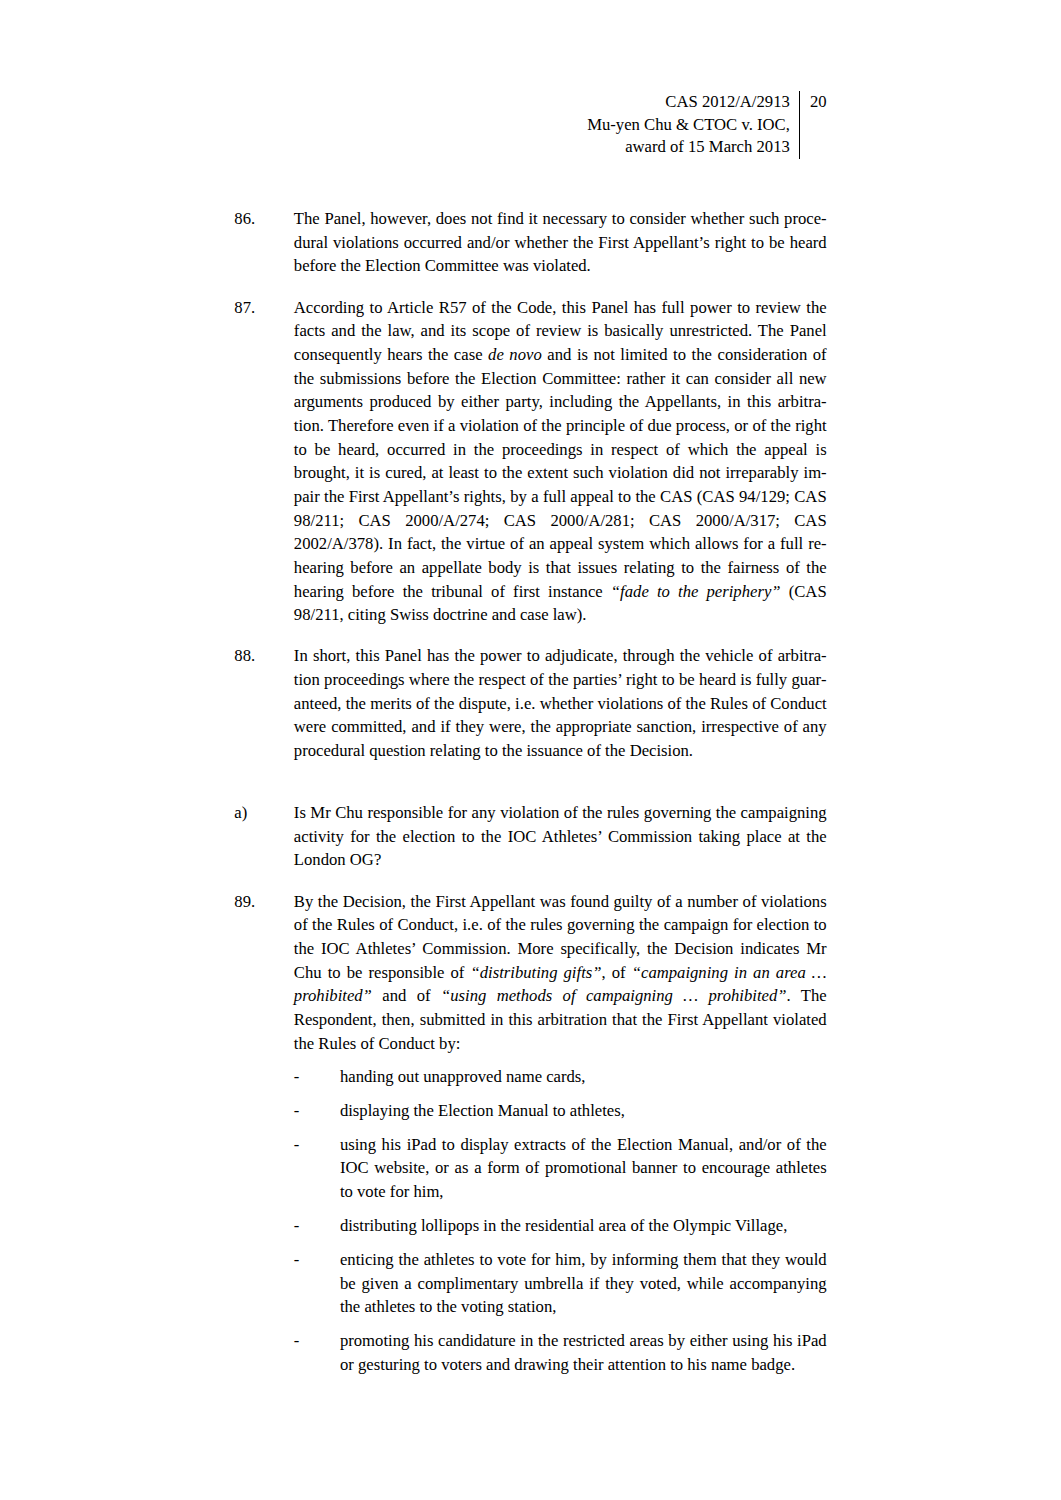CAS 2012/A/2913
Mu-yen Chu & CTOC v. IOC,
award of 15 March 2013
20
86. The Panel, however, does not find it necessary to consider whether such procedural violations occurred and/or whether the First Appellant’s right to be heard before the Election Committee was violated.
87. According to Article R57 of the Code, this Panel has full power to review the facts and the law, and its scope of review is basically unrestricted. The Panel consequently hears the case de novo and is not limited to the consideration of the submissions before the Election Committee: rather it can consider all new arguments produced by either party, including the Appellants, in this arbitration. Therefore even if a violation of the principle of due process, or of the right to be heard, occurred in the proceedings in respect of which the appeal is brought, it is cured, at least to the extent such violation did not irreparably impair the First Appellant’s rights, by a full appeal to the CAS (CAS 94/129; CAS 98/211; CAS 2000/A/274; CAS 2000/A/281; CAS 2000/A/317; CAS 2002/A/378). In fact, the virtue of an appeal system which allows for a full rehearing before an appellate body is that issues relating to the fairness of the hearing before the tribunal of first instance “fade to the periphery” (CAS 98/211, citing Swiss doctrine and case law).
88. In short, this Panel has the power to adjudicate, through the vehicle of arbitration proceedings where the respect of the parties’ right to be heard is fully guaranteed, the merits of the dispute, i.e. whether violations of the Rules of Conduct were committed, and if they were, the appropriate sanction, irrespective of any procedural question relating to the issuance of the Decision.
a) Is Mr Chu responsible for any violation of the rules governing the campaigning activity for the election to the IOC Athletes’ Commission taking place at the London OG?
89. By the Decision, the First Appellant was found guilty of a number of violations of the Rules of Conduct, i.e. of the rules governing the campaign for election to the IOC Athletes’ Commission. More specifically, the Decision indicates Mr Chu to be responsible of “distributing gifts”, of “campaigning in an area … prohibited” and of “using methods of campaigning … prohibited”. The Respondent, then, submitted in this arbitration that the First Appellant violated the Rules of Conduct by:
-handing out unapproved name cards,
-displaying the Election Manual to athletes,
-using his iPad to display extracts of the Election Manual, and/or of the IOC website, or as a form of promotional banner to encourage athletes to vote for him,
-distributing lollipops in the residential area of the Olympic Village,
-enticing the athletes to vote for him, by informing them that they would be given a complimentary umbrella if they voted, while accompanying the athletes to the voting station,
-promoting his candidature in the restricted areas by either using his iPad or gesturing to voters and drawing their attention to his name badge.